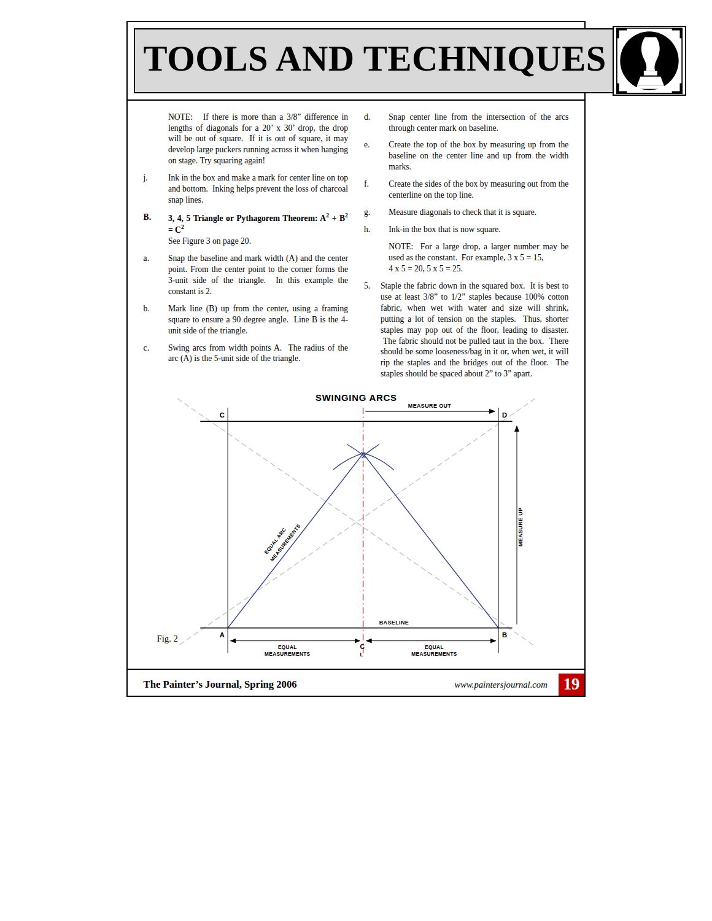TOOLS AND TECHNIQUES
NOTE: If there is more than a 3/8” difference in lengths of diagonals for a 20’ x 30’ drop, the drop will be out of square. If it is out of square, it may develop large puckers running across it when hanging on stage. Try squaring again!
j.
Ink in the box and make a mark for center line on top and bottom. Inking helps prevent the loss of charcoal snap lines.
B.
3, 4, 5 Triangle or Pythagorem Theorem: A2 + B2 = C2
See Figure 3 on page 20.
a.
Snap the baseline and mark width (A) and the center point. From the center point to the corner forms the 3-unit side of the triangle. In this example the constant is 2.
b.
Mark line (B) up from the center, using a framing square to ensure a 90 degree angle. Line B is the 4-unit side of the triangle.
c.
Swing arcs from width points A. The radius of the arc (A) is the 5-unit side of the triangle.
d.
Snap center line from the intersection of the arcs through center mark on baseline.
e.
Create the top of the box by measuring up from the baseline on the center line and up from the width marks.
f.
Create the sides of the box by measuring out from the centerline on the top line.
g.
Measure diagonals to check that it is square.
h.
Ink-in the box that is now square.
NOTE: For a large drop, a larger number may be used as the constant. For example, 3 x 5 = 15,
4 x 5 = 20, 5 x 5 = 25.
5.
Staple the fabric down in the squared box. It is best to use at least 3/8” to 1/2” staples because 100% cotton fabric, when wet with water and size will shrink, putting a lot of tension on the staples. Thus, shorter staples may pop out of the floor, leading to disaster. The fabric should not be pulled taut in the box. There should be some looseness/bag in it or, when wet, it will rip the staples and the bridges out of the floor. The staples should be spaced about 2” to 3” apart.
SWINGING ARCS C D A B MEASURE OUT MEASURE UP EQUAL ARC MEASUREMENTS BASELINE EQUAL MEASUREMENTS EQUAL MEASUREMENTS C L
Fig. 2
The Painter’s Journal, Spring 2006
www.paintersjournal.com
19